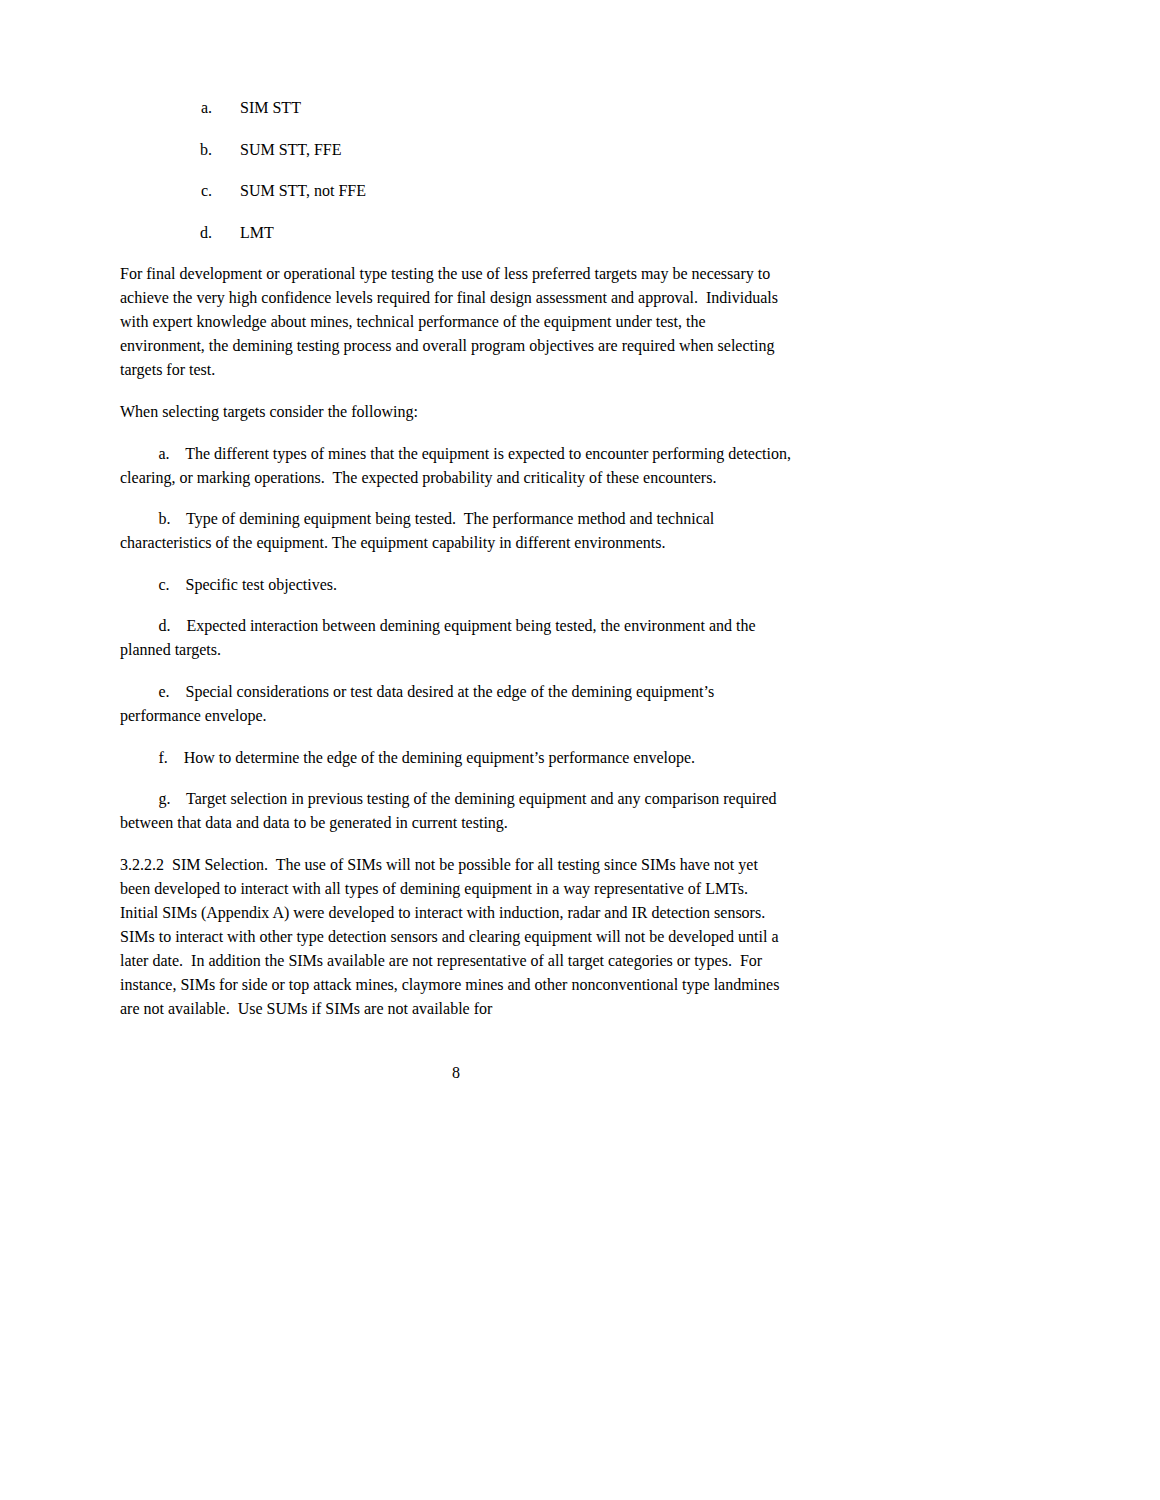SIM STT
SUM STT, FFE
SUM STT, not FFE
LMT
For final development or operational type testing the use of less preferred targets may be necessary to achieve the very high confidence levels required for final design assessment and approval. Individuals with expert knowledge about mines, technical performance of the equipment under test, the environment, the demining testing process and overall program objectives are required when selecting targets for test.
When selecting targets consider the following:
a. The different types of mines that the equipment is expected to encounter performing detection, clearing, or marking operations. The expected probability and criticality of these encounters.
b. Type of demining equipment being tested. The performance method and technical characteristics of the equipment. The equipment capability in different environments.
c. Specific test objectives.
d. Expected interaction between demining equipment being tested, the environment and the planned targets.
e. Special considerations or test data desired at the edge of the demining equipment’s performance envelope.
f. How to determine the edge of the demining equipment’s performance envelope.
g. Target selection in previous testing of the demining equipment and any comparison required between that data and data to be generated in current testing.
3.2.2.2 SIM Selection. The use of SIMs will not be possible for all testing since SIMs have not yet been developed to interact with all types of demining equipment in a way representative of LMTs. Initial SIMs (Appendix A) were developed to interact with induction, radar and IR detection sensors. SIMs to interact with other type detection sensors and clearing equipment will not be developed until a later date. In addition the SIMs available are not representative of all target categories or types. For instance, SIMs for side or top attack mines, claymore mines and other nonconventional type landmines are not available. Use SUMs if SIMs are not available for
8